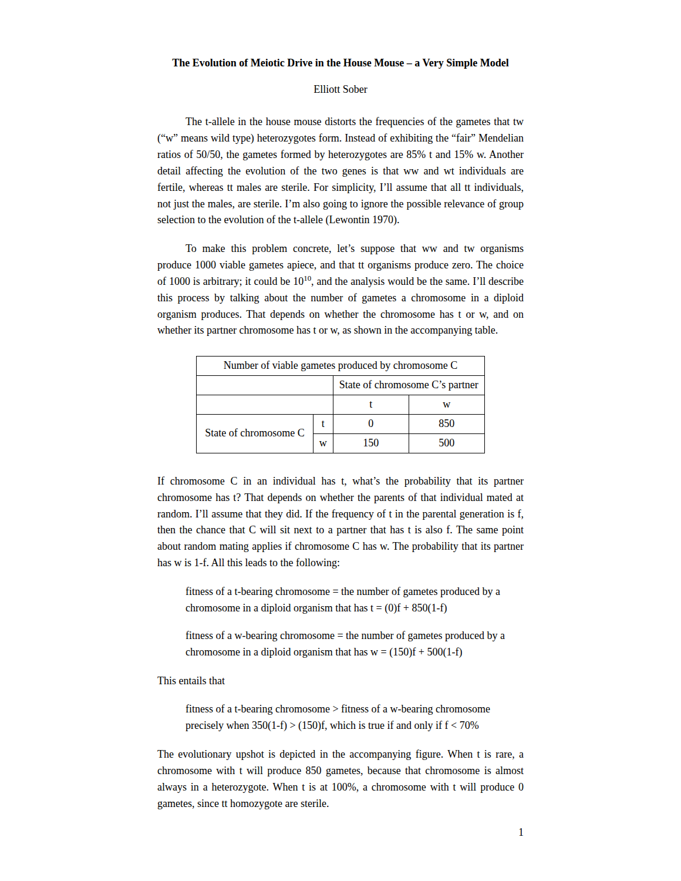The Evolution of Meiotic Drive in the House Mouse – a Very Simple Model
Elliott Sober
The t-allele in the house mouse distorts the frequencies of the gametes that tw (“w” means wild type) heterozygotes form. Instead of exhibiting the “fair” Mendelian ratios of 50/50, the gametes formed by heterozygotes are 85% t and 15% w. Another detail affecting the evolution of the two genes is that ww and wt individuals are fertile, whereas tt males are sterile. For simplicity, I’ll assume that all tt individuals, not just the males, are sterile. I’m also going to ignore the possible relevance of group selection to the evolution of the t-allele (Lewontin 1970).
To make this problem concrete, let’s suppose that ww and tw organisms produce 1000 viable gametes apiece, and that tt organisms produce zero. The choice of 1000 is arbitrary; it could be 1010, and the analysis would be the same. I’ll describe this process by talking about the number of gametes a chromosome in a diploid organism produces. That depends on whether the chromosome has t or w, and on whether its partner chromosome has t or w, as shown in the accompanying table.
| Number of viable gametes produced by chromosome C |
| | State of chromosome C’s partner |
| | t | w |
| State of chromosome C | t | 0 | 850 |
| w | 150 | 500 |
If chromosome C in an individual has t, what’s the probability that its partner chromosome has t? That depends on whether the parents of that individual mated at random. I’ll assume that they did. If the frequency of t in the parental generation is f, then the chance that C will sit next to a partner that has t is also f. The same point about random mating applies if chromosome C has w. The probability that its partner has w is 1-f. All this leads to the following:
fitness of a t-bearing chromosome = the number of gametes produced by a chromosome in a diploid organism that has t = (0)f + 850(1-f)
fitness of a w-bearing chromosome = the number of gametes produced by a chromosome in a diploid organism that has w = (150)f + 500(1-f)
This entails that
fitness of a t-bearing chromosome > fitness of a w-bearing chromosome precisely when 350(1-f) > (150)f, which is true if and only if f < 70%
The evolutionary upshot is depicted in the accompanying figure. When t is rare, a chromosome with t will produce 850 gametes, because that chromosome is almost always in a heterozygote. When t is at 100%, a chromosome with t will produce 0 gametes, since tt homozygote are sterile.
1